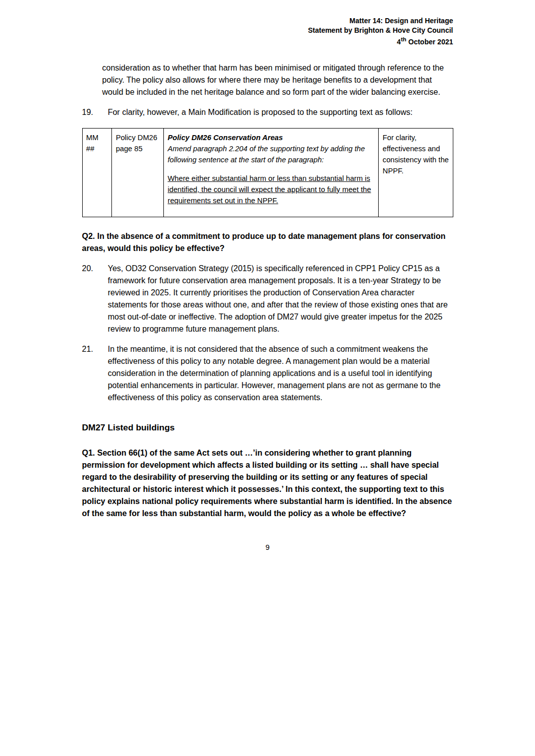Matter 14: Design and Heritage
Statement by Brighton & Hove City Council
4th October 2021
consideration as to whether that harm has been minimised or mitigated through reference to the policy. The policy also allows for where there may be heritage benefits to a development that would be included in the net heritage balance and so form part of the wider balancing exercise.
19. For clarity, however, a Main Modification is proposed to the supporting text as follows:
| MM ## | Policy DM26 page 85 | Policy DM26 Conservation Areas Amend paragraph 2.204 of the supporting text by adding the following sentence at the start of the paragraph: Where either substantial harm or less than substantial harm is identified, the council will expect the applicant to fully meet the requirements set out in the NPPF. | For clarity, effectiveness and consistency with the NPPF. |
Q2. In the absence of a commitment to produce up to date management plans for conservation areas, would this policy be effective?
20. Yes, OD32 Conservation Strategy (2015) is specifically referenced in CPP1 Policy CP15 as a framework for future conservation area management proposals. It is a ten-year Strategy to be reviewed in 2025. It currently prioritises the production of Conservation Area character statements for those areas without one, and after that the review of those existing ones that are most out-of-date or ineffective. The adoption of DM27 would give greater impetus for the 2025 review to programme future management plans.
21. In the meantime, it is not considered that the absence of such a commitment weakens the effectiveness of this policy to any notable degree. A management plan would be a material consideration in the determination of planning applications and is a useful tool in identifying potential enhancements in particular. However, management plans are not as germane to the effectiveness of this policy as conservation area statements.
DM27 Listed buildings
Q1. Section 66(1) of the same Act sets out …’in considering whether to grant planning permission for development which affects a listed building or its setting … shall have special regard to the desirability of preserving the building or its setting or any features of special architectural or historic interest which it possesses.’ In this context, the supporting text to this policy explains national policy requirements where substantial harm is identified. In the absence of the same for less than substantial harm, would the policy as a whole be effective?
9